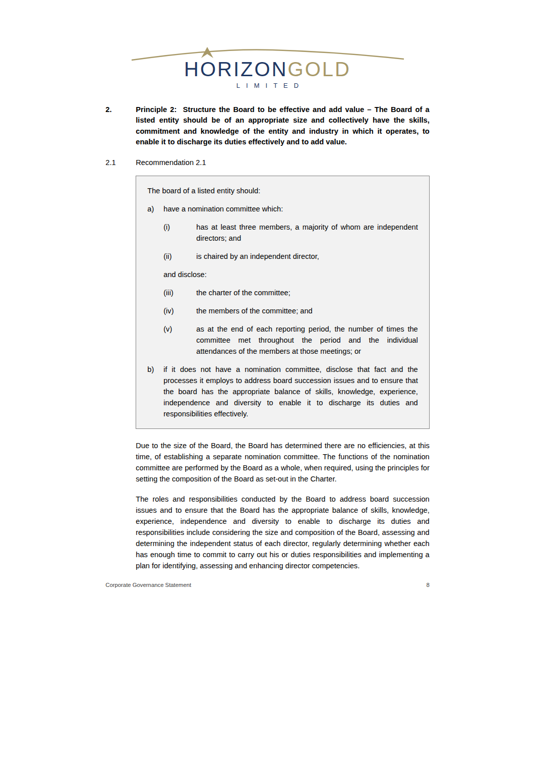HORIZON GOLD
LIMITED
2.
Principle 2: Structure the Board to be effective and add value – The Board of a listed entity should be of an appropriate size and collectively have the skills, commitment and knowledge of the entity and industry in which it operates, to enable it to discharge its duties effectively and to add value.
2.1
Recommendation 2.1
The board of a listed entity should:
a)
have a nomination committee which:
(i)
has at least three members, a majority of whom are independent directors; and
(ii)
is chaired by an independent director,
and disclose:
(iii)
the charter of the committee;
(iv)
the members of the committee; and
(v)
as at the end of each reporting period, the number of times the committee met throughout the period and the individual attendances of the members at those meetings; or
b)
if it does not have a nomination committee, disclose that fact and the processes it employs to address board succession issues and to ensure that the board has the appropriate balance of skills, knowledge, experience, independence and diversity to enable it to discharge its duties and responsibilities effectively.
Due to the size of the Board, the Board has determined there are no efficiencies, at this time, of establishing a separate nomination committee. The functions of the nomination committee are performed by the Board as a whole, when required, using the principles for setting the composition of the Board as set-out in the Charter.
The roles and responsibilities conducted by the Board to address board succession issues and to ensure that the Board has the appropriate balance of skills, knowledge, experience, independence and diversity to enable to discharge its duties and responsibilities include considering the size and composition of the Board, assessing and determining the independent status of each director, regularly determining whether each has enough time to commit to carry out his or duties responsibilities and implementing a plan for identifying, assessing and enhancing director competencies.
Corporate Governance Statement
8